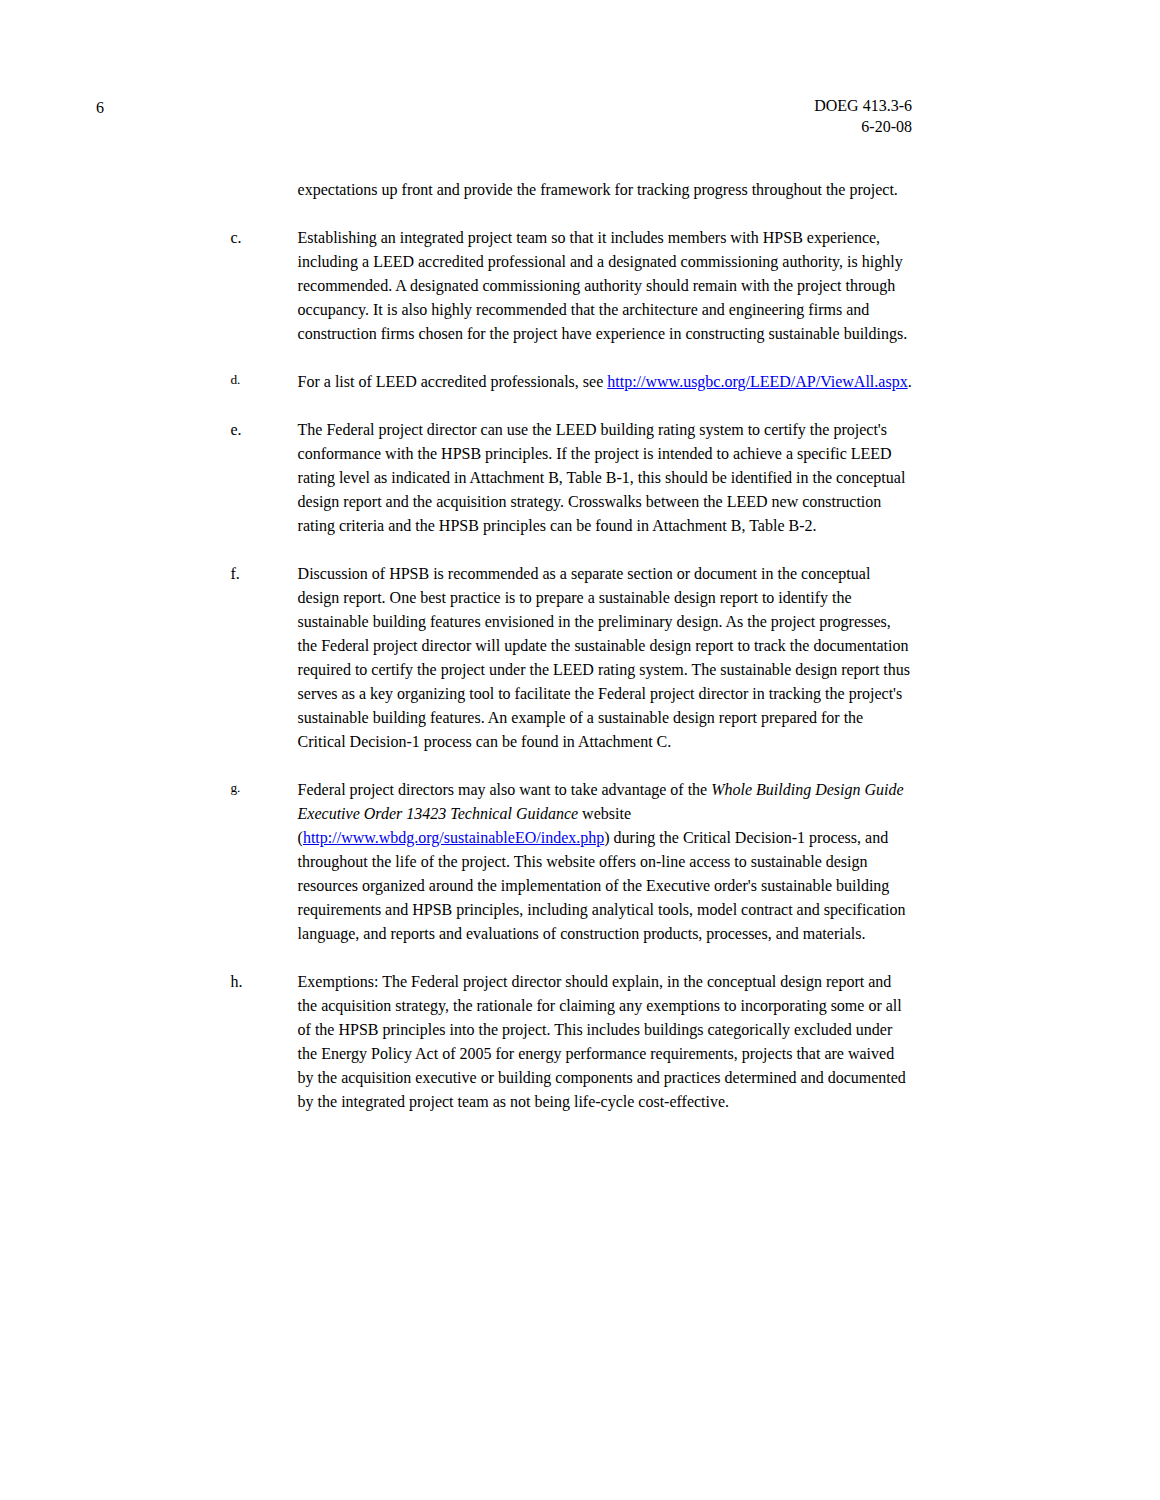6
DOEG 413.3-6
6-20-08
expectations up front and provide the framework for tracking progress throughout the project.
c. Establishing an integrated project team so that it includes members with HPSB experience, including a LEED accredited professional and a designated commissioning authority, is highly recommended. A designated commissioning authority should remain with the project through occupancy. It is also highly recommended that the architecture and engineering firms and construction firms chosen for the project have experience in constructing sustainable buildings.
d. For a list of LEED accredited professionals, see http://www.usgbc.org/LEED/AP/ViewAll.aspx.
e. The Federal project director can use the LEED building rating system to certify the project's conformance with the HPSB principles. If the project is intended to achieve a specific LEED rating level as indicated in Attachment B, Table B-1, this should be identified in the conceptual design report and the acquisition strategy. Crosswalks between the LEED new construction rating criteria and the HPSB principles can be found in Attachment B, Table B-2.
f. Discussion of HPSB is recommended as a separate section or document in the conceptual design report. One best practice is to prepare a sustainable design report to identify the sustainable building features envisioned in the preliminary design. As the project progresses, the Federal project director will update the sustainable design report to track the documentation required to certify the project under the LEED rating system. The sustainable design report thus serves as a key organizing tool to facilitate the Federal project director in tracking the project's sustainable building features. An example of a sustainable design report prepared for the Critical Decision-1 process can be found in Attachment C.
g. Federal project directors may also want to take advantage of the Whole Building Design Guide Executive Order 13423 Technical Guidance website (http://www.wbdg.org/sustainableEO/index.php) during the Critical Decision-1 process, and throughout the life of the project. This website offers on-line access to sustainable design resources organized around the implementation of the Executive order's sustainable building requirements and HPSB principles, including analytical tools, model contract and specification language, and reports and evaluations of construction products, processes, and materials.
h. Exemptions: The Federal project director should explain, in the conceptual design report and the acquisition strategy, the rationale for claiming any exemptions to incorporating some or all of the HPSB principles into the project. This includes buildings categorically excluded under the Energy Policy Act of 2005 for energy performance requirements, projects that are waived by the acquisition executive or building components and practices determined and documented by the integrated project team as not being life-cycle cost-effective.